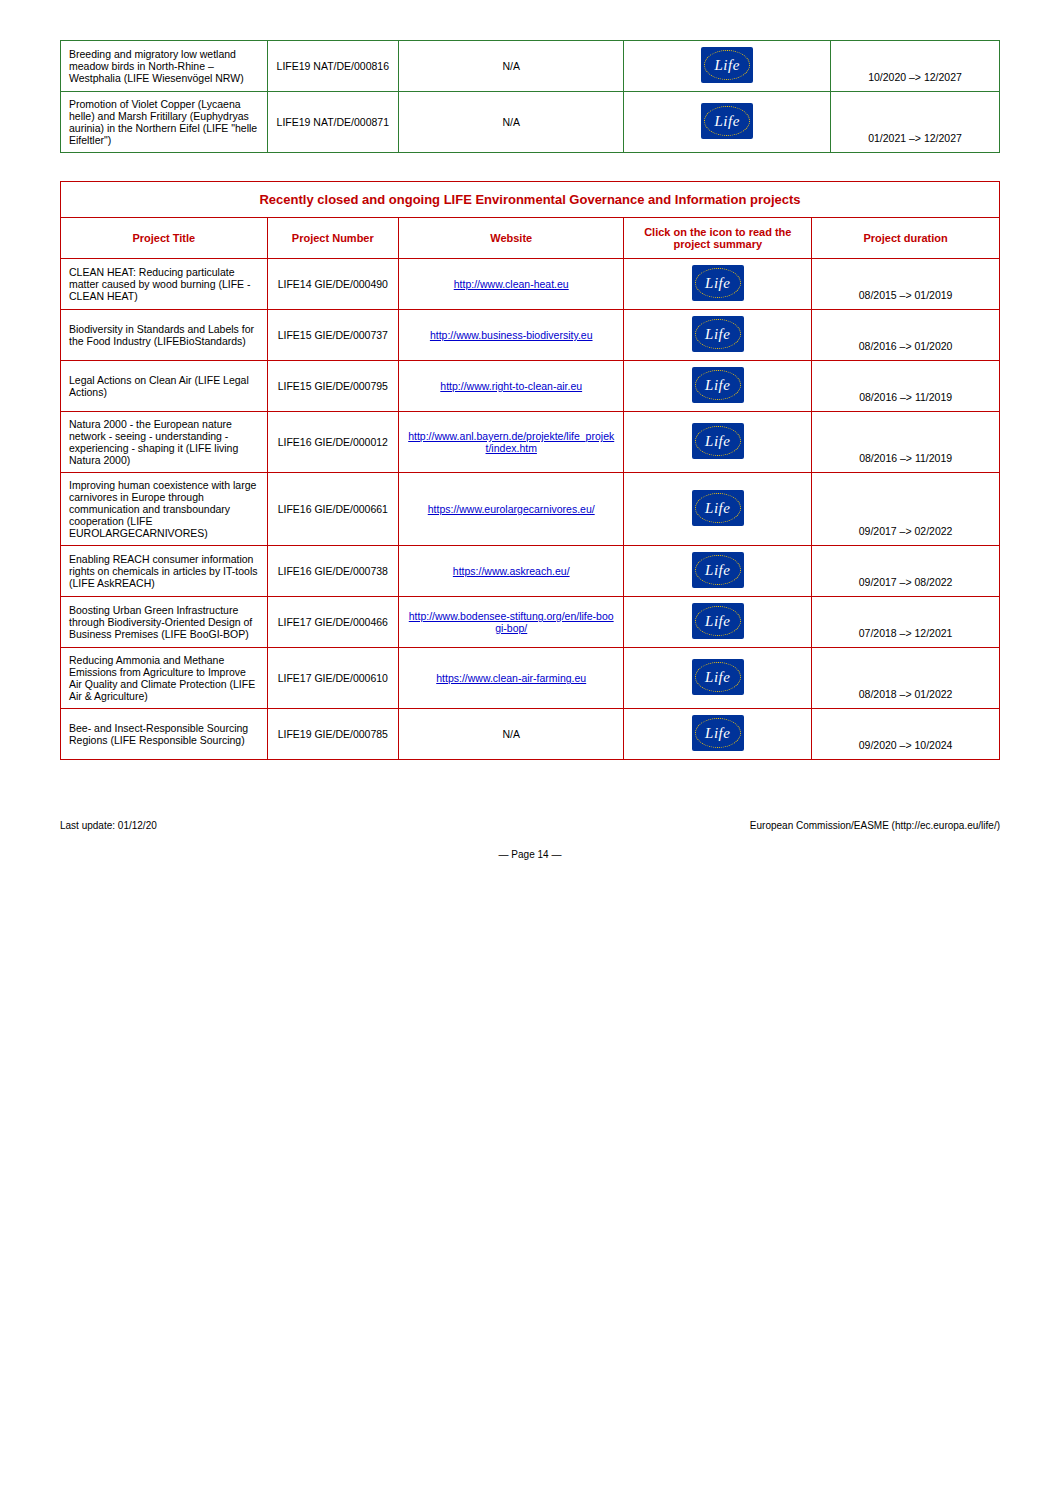| Breeding and migratory low wetland meadow birds in North-Rhine – Westphalia (LIFE Wiesenvögel NRW) | LIFE19 NAT/DE/000816 | N/A | Life | 10/2020 –> 12/2027 |
| Promotion of Violet Copper (Lycaena helle) and Marsh Fritillary (Euphydryas aurinia) in the Northern Eifel (LIFE "helle Eifeltler") | LIFE19 NAT/DE/000871 | N/A | Life | 01/2021 –> 12/2027 |
| Recently closed and ongoing LIFE Environmental Governance and Information projects |
| Project Title | Project Number | Website | Click on the icon to read the project summary | Project duration |
| CLEAN HEAT: Reducing particulate matter caused by wood burning (LIFE - CLEAN HEAT) | LIFE14 GIE/DE/000490 | http://www.clean-heat.eu | Life | 08/2015 –> 01/2019 |
| Biodiversity in Standards and Labels for the Food Industry (LIFEBioStandards) | LIFE15 GIE/DE/000737 | http://www.business-biodiversity.eu | Life | 08/2016 –> 01/2020 |
| Legal Actions on Clean Air (LIFE Legal Actions) | LIFE15 GIE/DE/000795 | http://www.right-to-clean-air.eu | Life | 08/2016 –> 11/2019 |
| Natura 2000 - the European nature network - seeing - understanding - experiencing - shaping it (LIFE living Natura 2000) | LIFE16 GIE/DE/000012 | http://www.anl.bayern.de/projekte/life_projekt/index.htm | Life | 08/2016 –> 11/2019 |
| Improving human coexistence with large carnivores in Europe through communication and transboundary cooperation (LIFE EUROLARGECARNIVORES) | LIFE16 GIE/DE/000661 | https://www.eurolargecarnivores.eu/ | Life | 09/2017 –> 02/2022 |
| Enabling REACH consumer information rights on chemicals in articles by IT-tools (LIFE AskREACH) | LIFE16 GIE/DE/000738 | https://www.askreach.eu/ | Life | 09/2017 –> 08/2022 |
| Boosting Urban Green Infrastructure through Biodiversity-Oriented Design of Business Premises (LIFE BooGI-BOP) | LIFE17 GIE/DE/000466 | http://www.bodensee-stiftung.org/en/life-boogi-bop/ | Life | 07/2018 –> 12/2021 |
| Reducing Ammonia and Methane Emissions from Agriculture to Improve Air Quality and Climate Protection (LIFE Air & Agriculture) | LIFE17 GIE/DE/000610 | https://www.clean-air-farming.eu | Life | 08/2018 –> 01/2022 |
| Bee- and Insect-Responsible Sourcing Regions (LIFE Responsible Sourcing) | LIFE19 GIE/DE/000785 | N/A | Life | 09/2020 –> 10/2024 |
Last update: 01/12/20 European Commission/EASME (http://ec.europa.eu/life/)
— Page 14 —